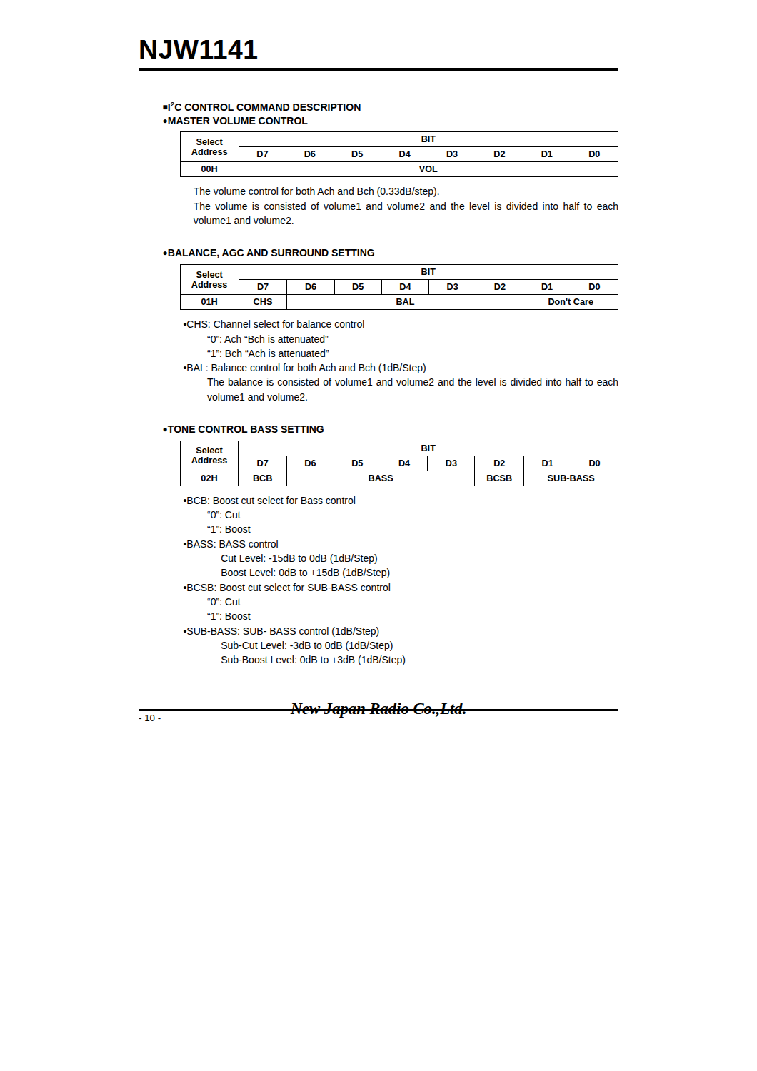NJW1141
■I2C CONTROL COMMAND DESCRIPTION
●MASTER VOLUME CONTROL
| Select Address | BIT |
| --- | --- |
| D7 | D6 | D5 | D4 | D3 | D2 | D1 | D0 |
| 00H | VOL |
The volume control for both Ach and Bch (0.33dB/step).
The volume is consisted of volume1 and volume2 and the level is divided into half to each volume1 and volume2.
●BALANCE, AGC AND SURROUND SETTING
| Select Address | BIT |
| --- | --- |
| D7 | D6 | D5 | D4 | D3 | D2 | D1 | D0 |
| 01H | CHS | BAL | Don't Care |
•CHS: Channel select for balance control
“0”: Ach “Bch is attenuated”
“1”: Bch “Ach is attenuated”
•BAL: Balance control for both Ach and Bch (1dB/Step)
The balance is consisted of volume1 and volume2 and the level is divided into half to each volume1 and volume2.
●TONE CONTROL BASS SETTING
| Select Address | BIT |
| --- | --- |
| D7 | D6 | D5 | D4 | D3 | D2 | D1 | D0 |
| 02H | BCB | BASS | BCSB | SUB-BASS |
•BCB: Boost cut select for Bass control
“0”: Cut
“1”: Boost
•BASS: BASS control
Cut Level: -15dB to 0dB (1dB/Step)
Boost Level: 0dB to +15dB (1dB/Step)
•BCSB: Boost cut select for SUB-BASS control
“0”: Cut
“1”: Boost
•SUB-BASS: SUB- BASS control (1dB/Step)
Sub-Cut Level: -3dB to 0dB (1dB/Step)
Sub-Boost Level: 0dB to +3dB (1dB/Step)
- 10 -
New Japan Radio Co.,Ltd.